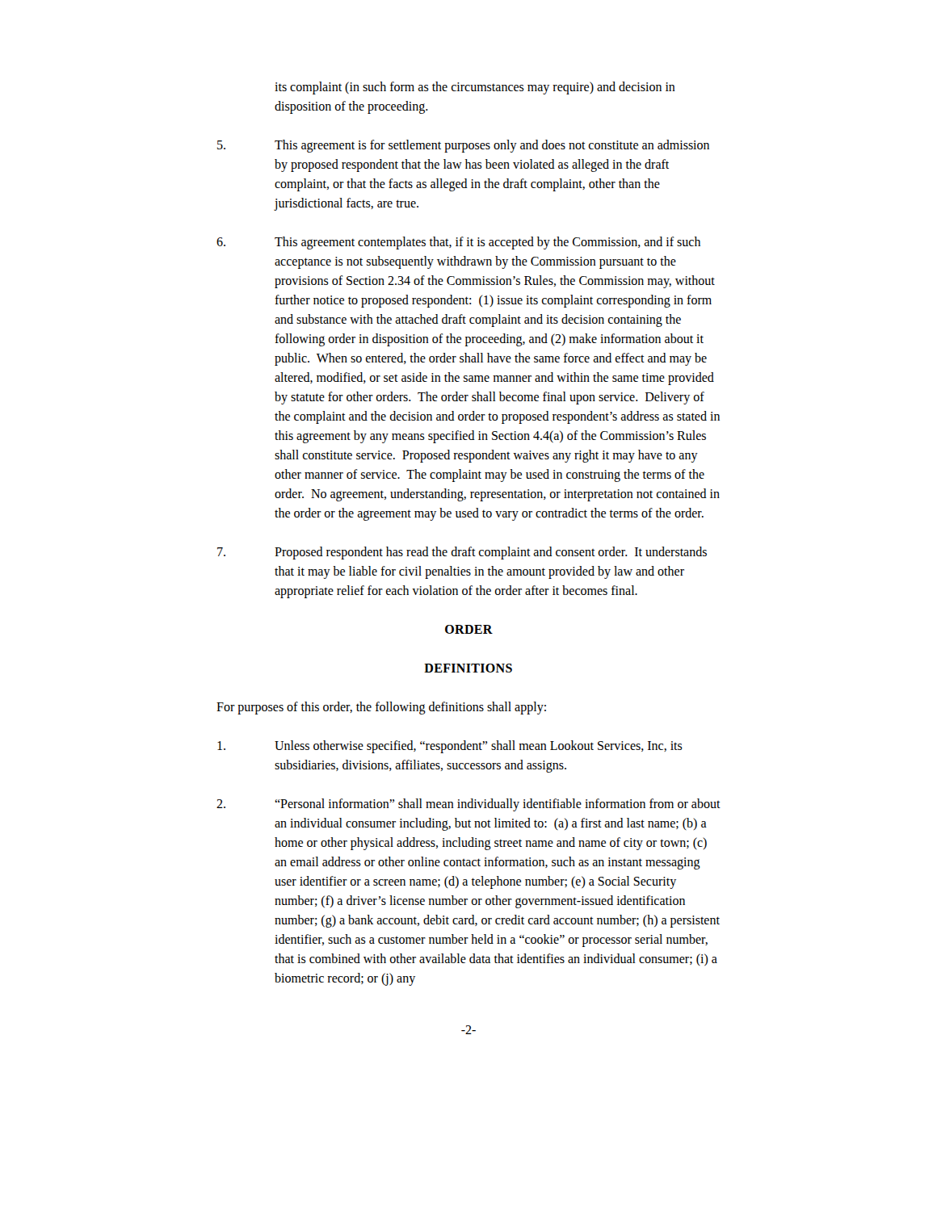its complaint (in such form as the circumstances may require) and decision in disposition of the proceeding.
5. This agreement is for settlement purposes only and does not constitute an admission by proposed respondent that the law has been violated as alleged in the draft complaint, or that the facts as alleged in the draft complaint, other than the jurisdictional facts, are true.
6. This agreement contemplates that, if it is accepted by the Commission, and if such acceptance is not subsequently withdrawn by the Commission pursuant to the provisions of Section 2.34 of the Commission’s Rules, the Commission may, without further notice to proposed respondent: (1) issue its complaint corresponding in form and substance with the attached draft complaint and its decision containing the following order in disposition of the proceeding, and (2) make information about it public. When so entered, the order shall have the same force and effect and may be altered, modified, or set aside in the same manner and within the same time provided by statute for other orders. The order shall become final upon service. Delivery of the complaint and the decision and order to proposed respondent’s address as stated in this agreement by any means specified in Section 4.4(a) of the Commission’s Rules shall constitute service. Proposed respondent waives any right it may have to any other manner of service. The complaint may be used in construing the terms of the order. No agreement, understanding, representation, or interpretation not contained in the order or the agreement may be used to vary or contradict the terms of the order.
7. Proposed respondent has read the draft complaint and consent order. It understands that it may be liable for civil penalties in the amount provided by law and other appropriate relief for each violation of the order after it becomes final.
ORDER
DEFINITIONS
For purposes of this order, the following definitions shall apply:
1. Unless otherwise specified, “respondent” shall mean Lookout Services, Inc, its subsidiaries, divisions, affiliates, successors and assigns.
2.“Personal information” shall mean individually identifiable information from or about an individual consumer including, but not limited to: (a) a first and last name; (b) a home or other physical address, including street name and name of city or town; (c) an email address or other online contact information, such as an instant messaging user identifier or a screen name; (d) a telephone number; (e) a Social Security number; (f) a driver’s license number or other government-issued identification number; (g) a bank account, debit card, or credit card account number; (h) a persistent identifier, such as a customer number held in a “cookie” or processor serial number, that is combined with other available data that identifies an individual consumer; (i) a biometric record; or (j) any
-2-